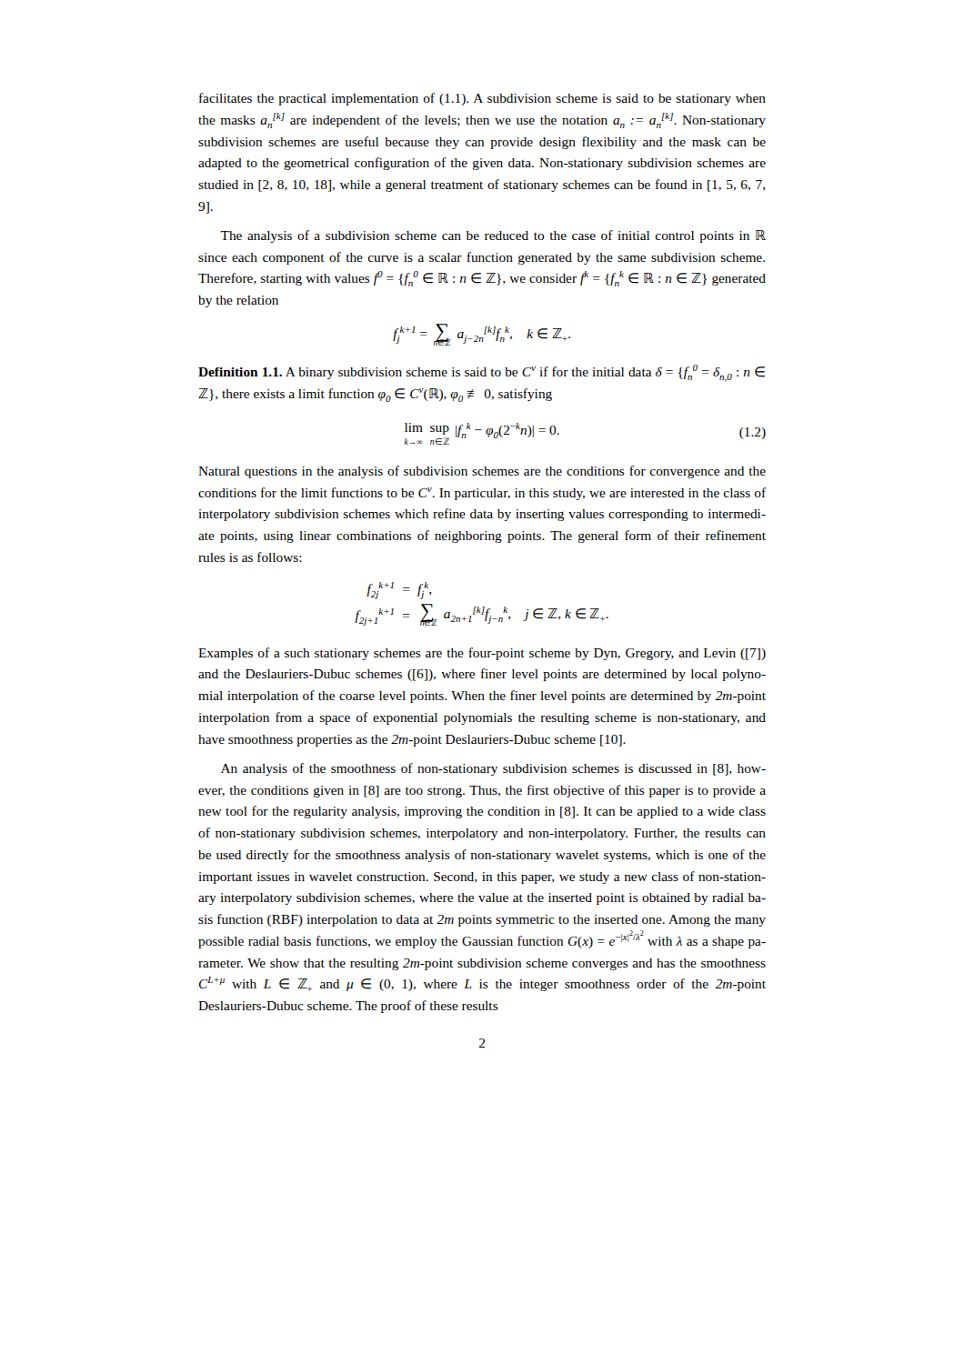facilitates the practical implementation of (1.1). A subdivision scheme is said to be stationary when the masks an[k] are independent of the levels; then we use the notation an := an[k]. Non-stationary subdivision schemes are useful because they can provide design flexibility and the mask can be adapted to the geometrical configuration of the given data. Non-stationary subdivision schemes are studied in [2, 8, 10, 18], while a general treatment of stationary schemes can be found in [1, 5, 6, 7, 9].
The analysis of a subdivision scheme can be reduced to the case of initial control points in ℝ since each component of the curve is a scalar function generated by the same subdivision scheme. Therefore, starting with values f0 = {fn0 ∈ ℝ : n ∈ ℤ}, we consider fk = {fnk ∈ ℝ : n ∈ ℤ} generated by the relation
fjk+1 = ∑n∈ℤ aj−2n[k]fnk, k ∈ ℤ+.
Definition 1.1. A binary subdivision scheme is said to be Cν if for the initial data δ = {fn0 = δn,0 : n ∈ ℤ}, there exists a limit function φ0 ∈ Cν(ℝ), φ0 ≢ 0, satisfying
limk→∞ supn∈ℤ |fnk − φ0(2−kn)| = 0. (1.2)
Natural questions in the analysis of subdivision schemes are the conditions for convergence and the conditions for the limit functions to be Cν. In particular, in this study, we are interested in the class of interpolatory subdivision schemes which refine data by inserting values corresponding to intermediate points, using linear combinations of neighboring points. The general form of their refinement rules is as follows:
| f 2j k+1 | = | f j k , |
| f 2j+1 k+1 | = | ∑ n ∈ ℤ a 2n+1 [k] f j−n k , j ∈ ℤ , k ∈ ℤ + . |
Examples of a such stationary schemes are the four-point scheme by Dyn, Gregory, and Levin ([7]) and the Deslauriers-Dubuc schemes ([6]), where finer level points are determined by local polynomial interpolation of the coarse level points. When the finer level points are determined by 2m-point interpolation from a space of exponential polynomials the resulting scheme is non-stationary, and have smoothness properties as the 2m-point Deslauriers-Dubuc scheme [10].
An analysis of the smoothness of non-stationary subdivision schemes is discussed in [8], however, the conditions given in [8] are too strong. Thus, the first objective of this paper is to provide a new tool for the regularity analysis, improving the condition in [8]. It can be applied to a wide class of non-stationary subdivision schemes, interpolatory and non-interpolatory. Further, the results can be used directly for the smoothness analysis of non-stationary wavelet systems, which is one of the important issues in wavelet construction. Second, in this paper, we study a new class of non-stationary interpolatory subdivision schemes, where the value at the inserted point is obtained by radial basis function (RBF) interpolation to data at 2m points symmetric to the inserted one. Among the many possible radial basis functions, we employ the Gaussian function G(x) = e−|x|2/λ2 with λ as a shape parameter. We show that the resulting 2m-point subdivision scheme converges and has the smoothness CL+μ with L ∈ ℤ+ and μ ∈ (0, 1), where L is the integer smoothness order of the 2m-point Deslauriers-Dubuc scheme. The proof of these results
2